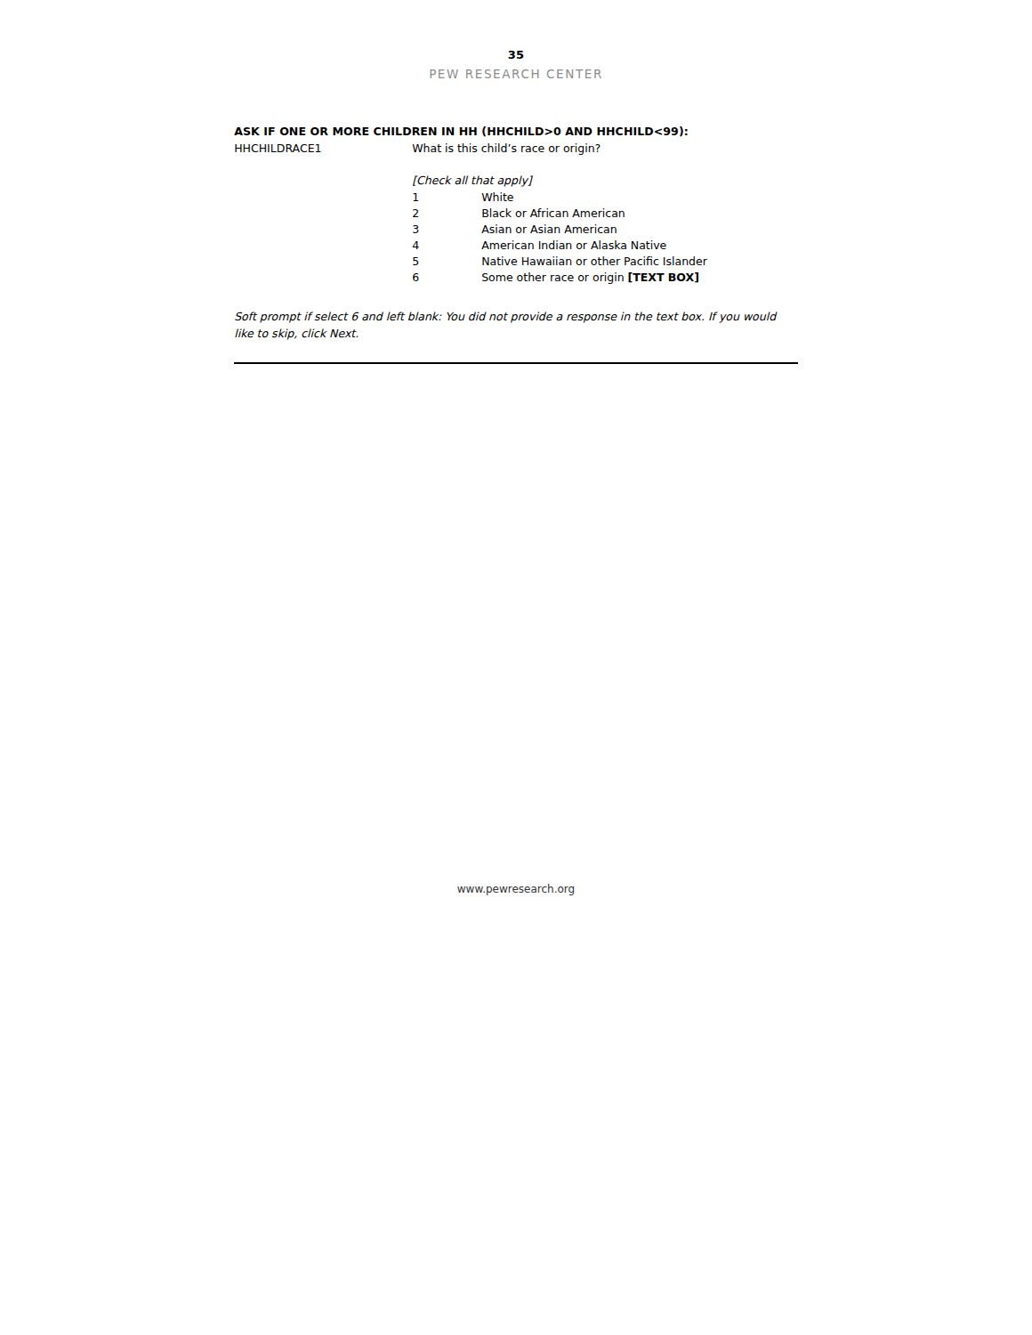35
PEW RESEARCH CENTER
ASK IF ONE OR MORE CHILDREN IN HH (HHCHILD>0 AND HHCHILD<99):
HHCHILDRACE1
What is this child’s race or origin?
[Check all that apply]
1 White
2 Black or African American
3 Asian or Asian American
4 American Indian or Alaska Native
5 Native Hawaiian or other Pacific Islander
6 Some other race or origin [TEXT BOX]
Soft prompt if select 6 and left blank: You did not provide a response in the text box. If you would like to skip, click Next.
www.pewresearch.org